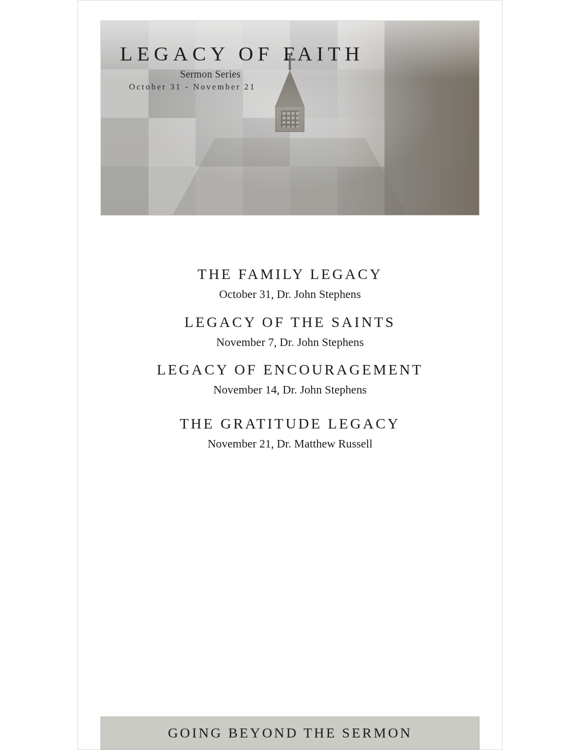LEGACY OF FAITH
Sermon Series
October 31 - November 21
THE FAMILY LEGACY
October 31, Dr. John Stephens
LEGACY OF THE SAINTS
November 7, Dr. John Stephens
LEGACY OF ENCOURAGEMENT
November 14, Dr. John Stephens
THE GRATITUDE LEGACY
November 21, Dr. Matthew Russell
GOING BEYOND THE SERMON